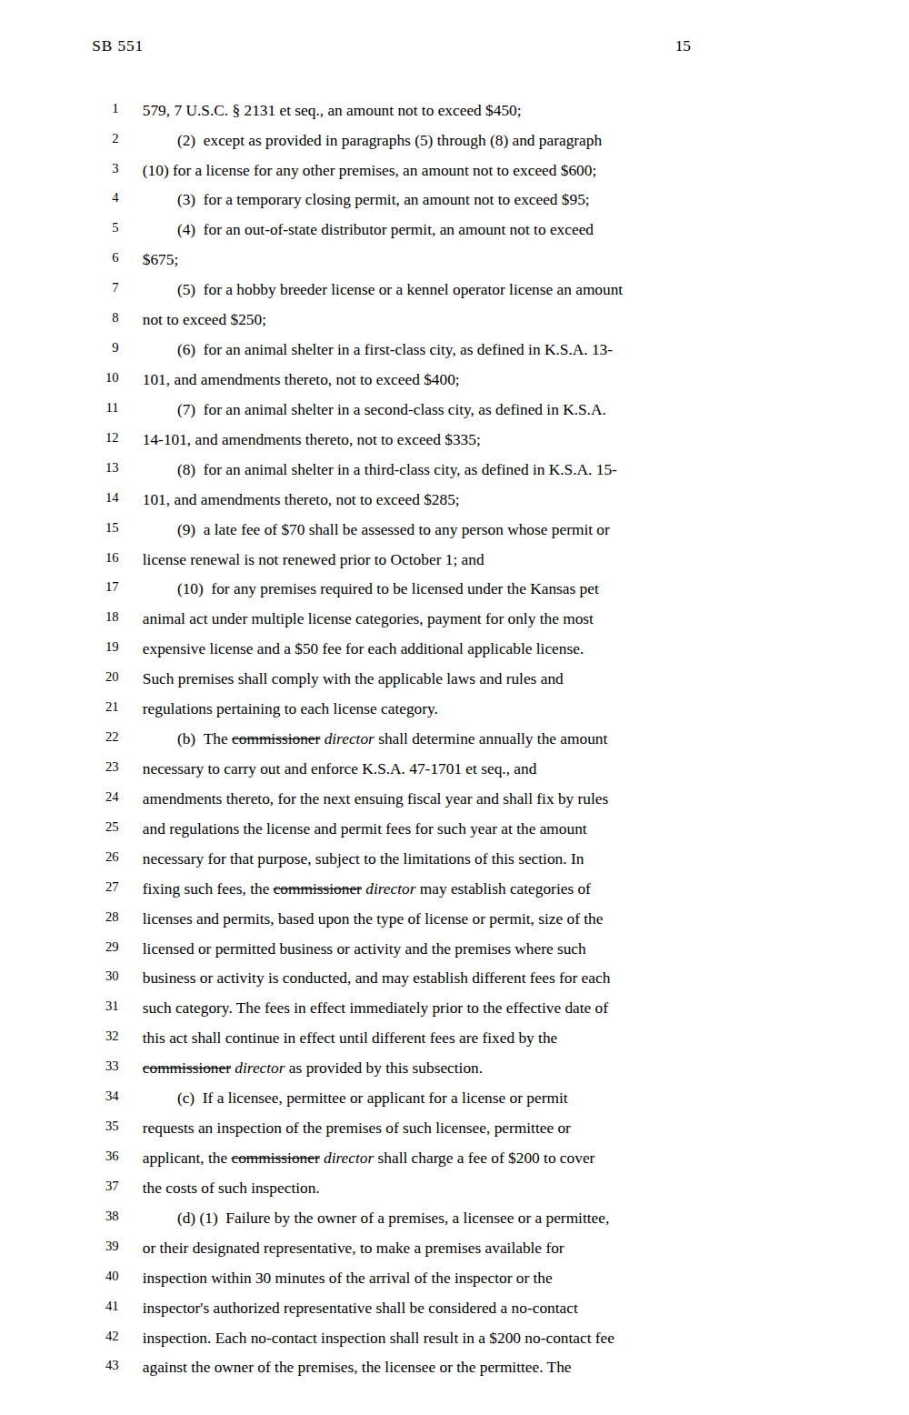SB 551 15
579, 7 U.S.C. § 2131 et seq., an amount not to exceed $450;
(2) except as provided in paragraphs (5) through (8) and paragraph
(10) for a license for any other premises, an amount not to exceed $600;
(3) for a temporary closing permit, an amount not to exceed $95;
(4) for an out-of-state distributor permit, an amount not to exceed
$675;
(5) for a hobby breeder license or a kennel operator license an amount
not to exceed $250;
(6) for an animal shelter in a first-class city, as defined in K.S.A. 13-
101, and amendments thereto, not to exceed $400;
(7) for an animal shelter in a second-class city, as defined in K.S.A.
14-101, and amendments thereto, not to exceed $335;
(8) for an animal shelter in a third-class city, as defined in K.S.A. 15-
101, and amendments thereto, not to exceed $285;
(9) a late fee of $70 shall be assessed to any person whose permit or
license renewal is not renewed prior to October 1; and
(10) for any premises required to be licensed under the Kansas pet
animal act under multiple license categories, payment for only the most
expensive license and a $50 fee for each additional applicable license.
Such premises shall comply with the applicable laws and rules and
regulations pertaining to each license category.
(b) The commissioner director shall determine annually the amount
necessary to carry out and enforce K.S.A. 47-1701 et seq., and
amendments thereto, for the next ensuing fiscal year and shall fix by rules
and regulations the license and permit fees for such year at the amount
necessary for that purpose, subject to the limitations of this section. In
fixing such fees, the commissioner director may establish categories of
licenses and permits, based upon the type of license or permit, size of the
licensed or permitted business or activity and the premises where such
business or activity is conducted, and may establish different fees for each
such category. The fees in effect immediately prior to the effective date of
this act shall continue in effect until different fees are fixed by the
commissioner director as provided by this subsection.
(c) If a licensee, permittee or applicant for a license or permit
requests an inspection of the premises of such licensee, permittee or
applicant, the commissioner director shall charge a fee of $200 to cover
the costs of such inspection.
(d) (1) Failure by the owner of a premises, a licensee or a permittee,
or their designated representative, to make a premises available for
inspection within 30 minutes of the arrival of the inspector or the
inspector's authorized representative shall be considered a no-contact
inspection. Each no-contact inspection shall result in a $200 no-contact fee
against the owner of the premises, the licensee or the permittee. The